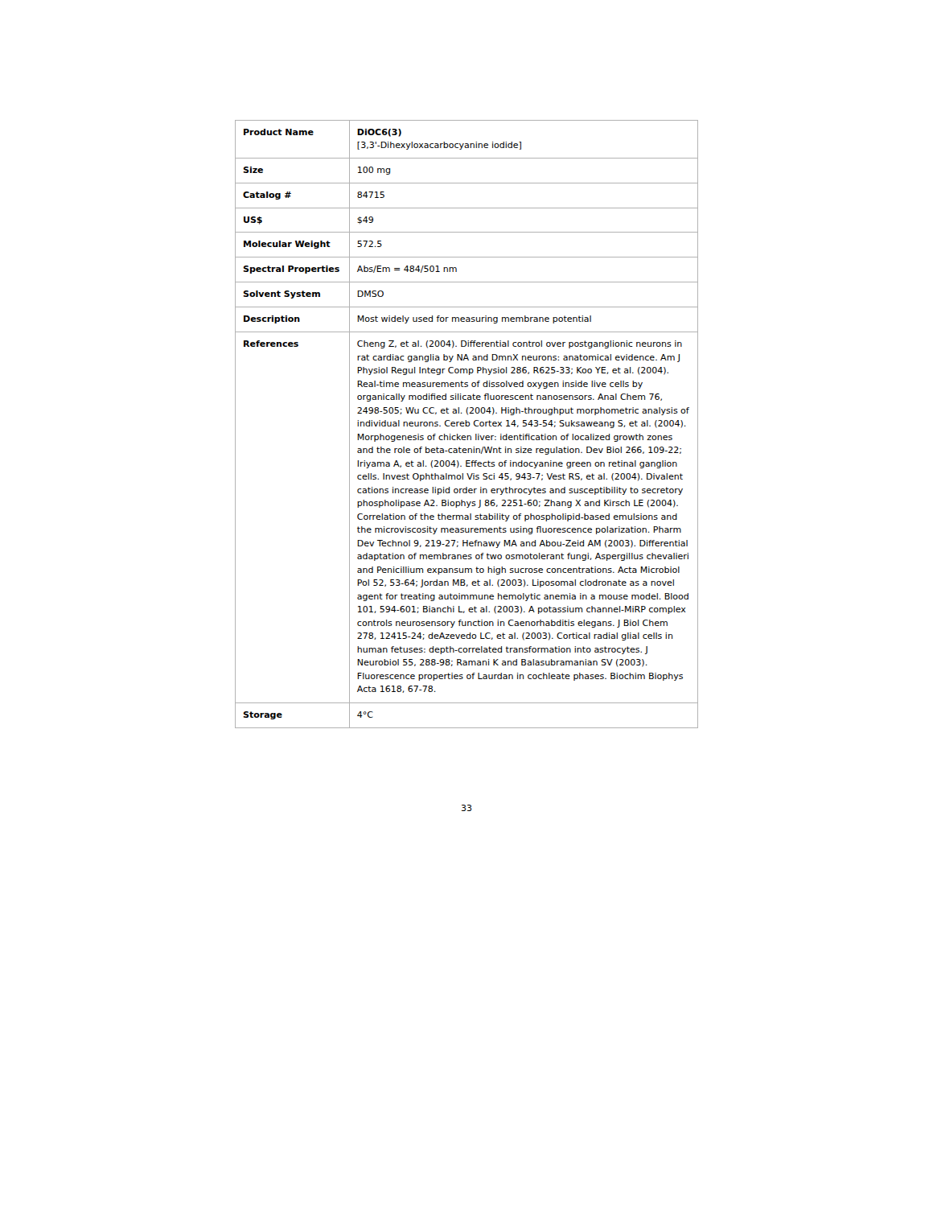| Product Name | DiOC6(3) [3,3'-Dihexyloxacarbocyanine iodide] |
| Size | 100 mg |
| Catalog # | 84715 |
| US$ | $49 |
| Molecular Weight | 572.5 |
| Spectral Properties | Abs/Em = 484/501 nm |
| Solvent System | DMSO |
| Description | Most widely used for measuring membrane potential |
| References | Cheng Z, et al. (2004). Differential control over postganglionic neurons in rat cardiac ganglia by NA and DmnX neurons: anatomical evidence. Am J Physiol Regul Integr Comp Physiol 286, R625-33; Koo YE, et al. (2004). Real-time measurements of dissolved oxygen inside live cells by organically modified silicate fluorescent nanosensors. Anal Chem 76, 2498-505; Wu CC, et al. (2004). High-throughput morphometric analysis of individual neurons. Cereb Cortex 14, 543-54; Suksaweang S, et al. (2004). Morphogenesis of chicken liver: identification of localized growth zones and the role of beta-catenin/Wnt in size regulation. Dev Biol 266, 109-22; Iriyama A, et al. (2004). Effects of indocyanine green on retinal ganglion cells. Invest Ophthalmol Vis Sci 45, 943-7; Vest RS, et al. (2004). Divalent cations increase lipid order in erythrocytes and susceptibility to secretory phospholipase A2. Biophys J 86, 2251-60; Zhang X and Kirsch LE (2004). Correlation of the thermal stability of phospholipid-based emulsions and the microviscosity measurements using fluorescence polarization. Pharm Dev Technol 9, 219-27; Hefnawy MA and Abou-Zeid AM (2003). Differential adaptation of membranes of two osmotolerant fungi, Aspergillus chevalieri and Penicillium expansum to high sucrose concentrations. Acta Microbiol Pol 52, 53-64; Jordan MB, et al. (2003). Liposomal clodronate as a novel agent for treating autoimmune hemolytic anemia in a mouse model. Blood 101, 594-601; Bianchi L, et al. (2003). A potassium channel-MiRP complex controls neurosensory function in Caenorhabditis elegans. J Biol Chem 278, 12415-24; deAzevedo LC, et al. (2003). Cortical radial glial cells in human fetuses: depth-correlated transformation into astrocytes. J Neurobiol 55, 288-98; Ramani K and Balasubramanian SV (2003). Fluorescence properties of Laurdan in cochleate phases. Biochim Biophys Acta 1618, 67-78. |
| Storage | 4°C |
33